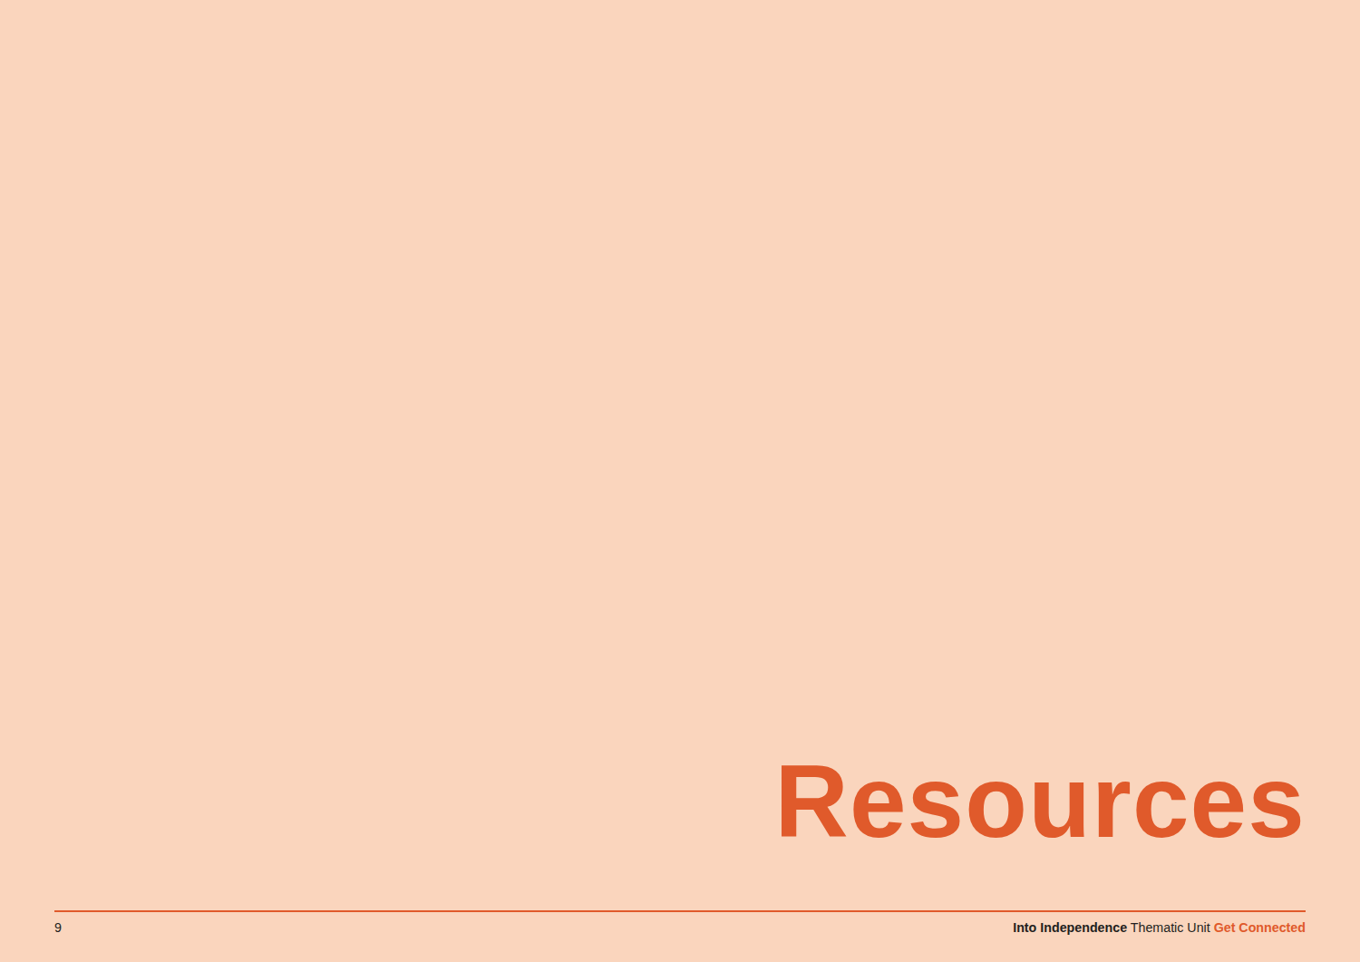Resources
9 Into Independence Thematic Unit Get Connected